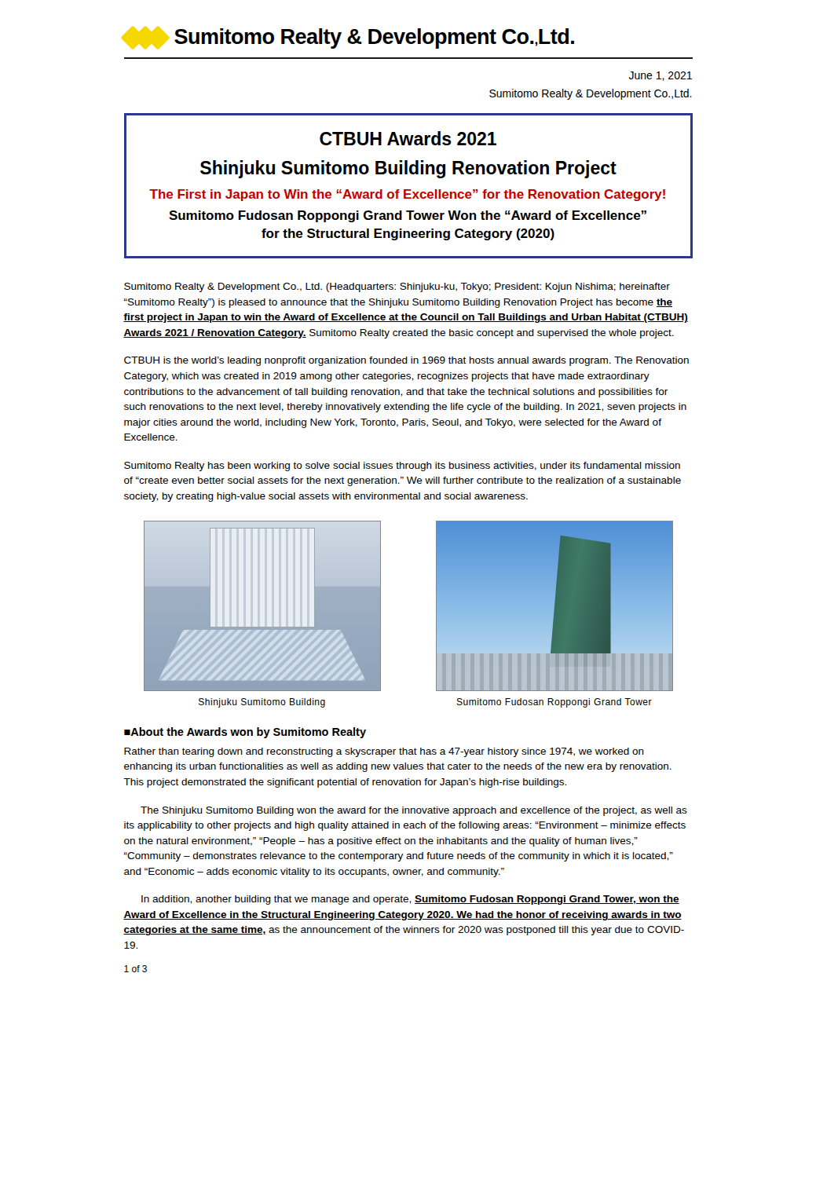Sumitomo Realty & Development Co., Ltd.
June 1, 2021
Sumitomo Realty & Development Co.,Ltd.
CTBUH Awards 2021
Shinjuku Sumitomo Building Renovation Project
The First in Japan to Win the “Award of Excellence” for the Renovation Category!
Sumitomo Fudosan Roppongi Grand Tower Won the “Award of Excellence”
for the Structural Engineering Category (2020)
Sumitomo Realty & Development Co., Ltd. (Headquarters: Shinjuku-ku, Tokyo; President: Kojun Nishima; hereinafter “Sumitomo Realty”) is pleased to announce that the Shinjuku Sumitomo Building Renovation Project has become the first project in Japan to win the Award of Excellence at the Council on Tall Buildings and Urban Habitat (CTBUH) Awards 2021 / Renovation Category. Sumitomo Realty created the basic concept and supervised the whole project.
CTBUH is the world’s leading nonprofit organization founded in 1969 that hosts annual awards program. The Renovation Category, which was created in 2019 among other categories, recognizes projects that have made extraordinary contributions to the advancement of tall building renovation, and that take the technical solutions and possibilities for such renovations to the next level, thereby innovatively extending the life cycle of the building. In 2021, seven projects in major cities around the world, including New York, Toronto, Paris, Seoul, and Tokyo, were selected for the Award of Excellence.
Sumitomo Realty has been working to solve social issues through its business activities, under its fundamental mission of “create even better social assets for the next generation.” We will further contribute to the realization of a sustainable society, by creating high-value social assets with environmental and social awareness.
Shinjuku Sumitomo Building
Sumitomo Fudosan Roppongi Grand Tower
■About the Awards won by Sumitomo Realty
Rather than tearing down and reconstructing a skyscraper that has a 47-year history since 1974, we worked on enhancing its urban functionalities as well as adding new values that cater to the needs of the new era by renovation. This project demonstrated the significant potential of renovation for Japan’s high-rise buildings.
The Shinjuku Sumitomo Building won the award for the innovative approach and excellence of the project, as well as its applicability to other projects and high quality attained in each of the following areas: “Environment – minimize effects on the natural environment,” “People – has a positive effect on the inhabitants and the quality of human lives,” “Community – demonstrates relevance to the contemporary and future needs of the community in which it is located,” and “Economic – adds economic vitality to its occupants, owner, and community.”
In addition, another building that we manage and operate, Sumitomo Fudosan Roppongi Grand Tower, won the Award of Excellence in the Structural Engineering Category 2020. We had the honor of receiving awards in two categories at the same time, as the announcement of the winners for 2020 was postponed till this year due to COVID-19.
1 of 3